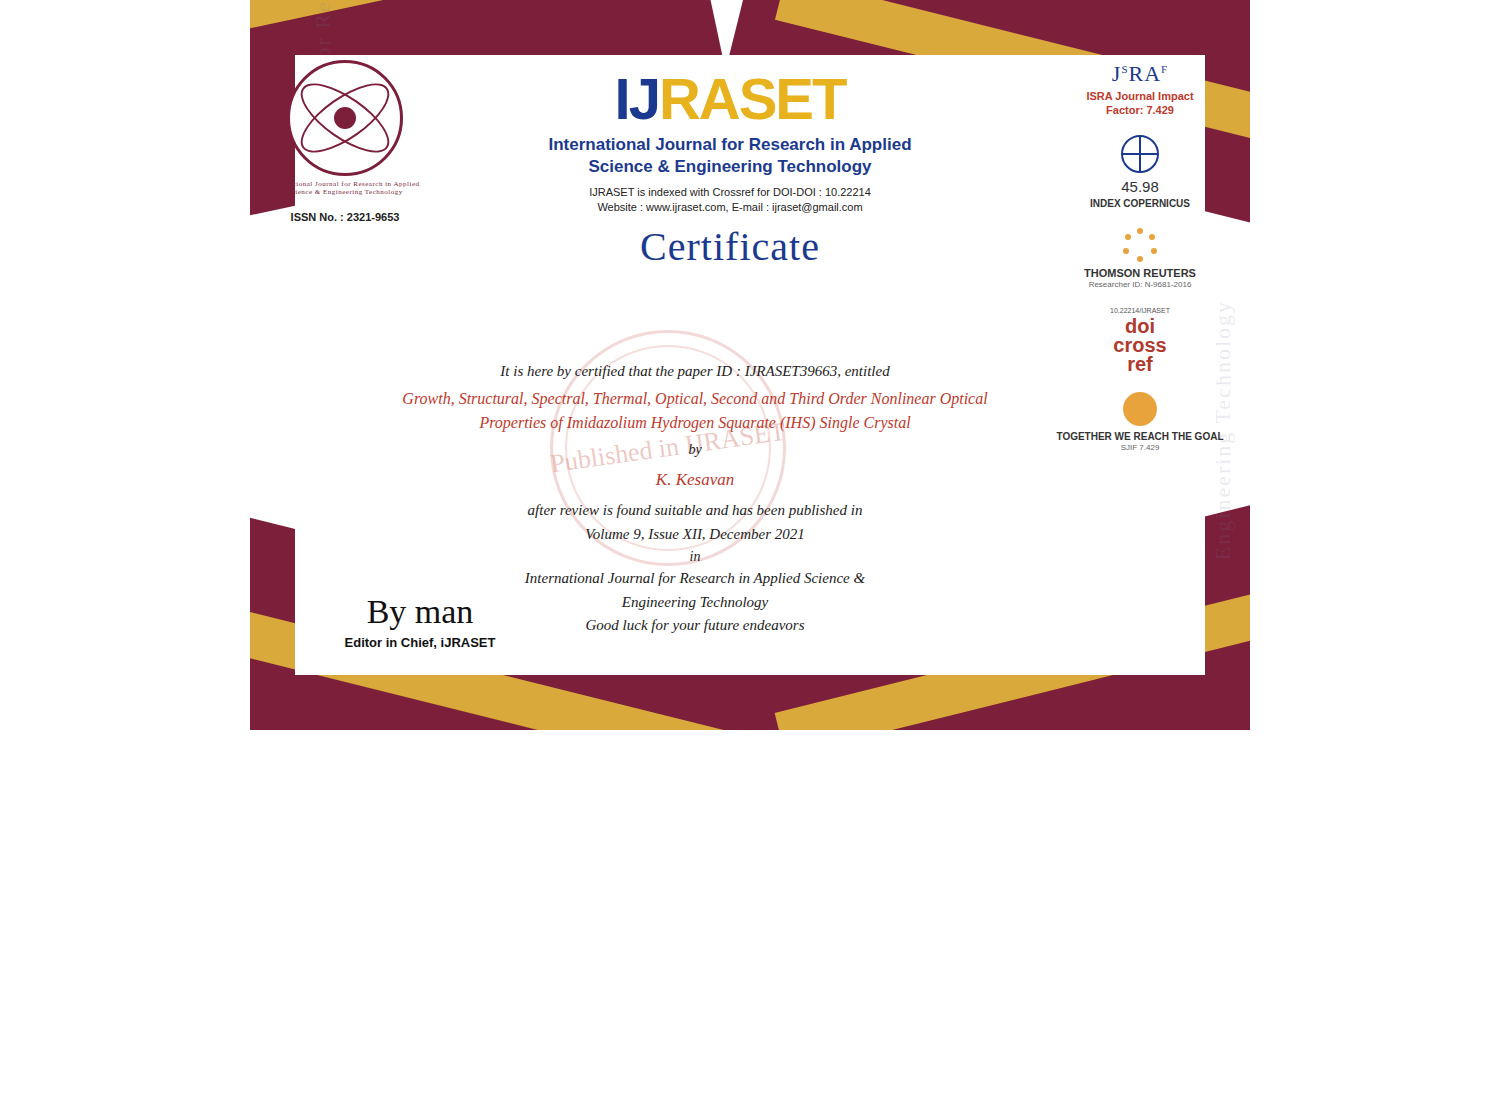International Journal for Research in Applied Science
Engineering Technology
International Journal for Research in Applied Science & Engineering Technology
ISSN No. : 2321-9653
IJRASET
International Journal for Research in Applied
Science & Engineering Technology
IJRASET is indexed with Crossref for DOI-DOI : 10.22214
Website : www.ijraset.com, E-mail : ijraset@gmail.com
Certificate
JSRAF
ISRA Journal Impact
Factor: 7.429
45.98
INDEX COPERNICUS
THOMSON REUTERS
Researcher ID: N-9681-2016
10.22214/IJRASET doi
cross
ref
TOGETHER WE REACH THE GOAL
SJIF 7.429
Published in IJRASET
It is here by certified that the paper ID : IJRASET39663, entitled
Growth, Structural, Spectral, Thermal, Optical, Second and Third Order Nonlinear Optical Properties of Imidazolium Hydrogen Squarate (IHS) Single Crystal
by
K. Kesavan
after review is found suitable and has been published in
Volume 9, Issue XII, December 2021
in
International Journal for Research in Applied Science &
Engineering Technology
Good luck for your future endeavors
By man
Editor in Chief, iJRASET